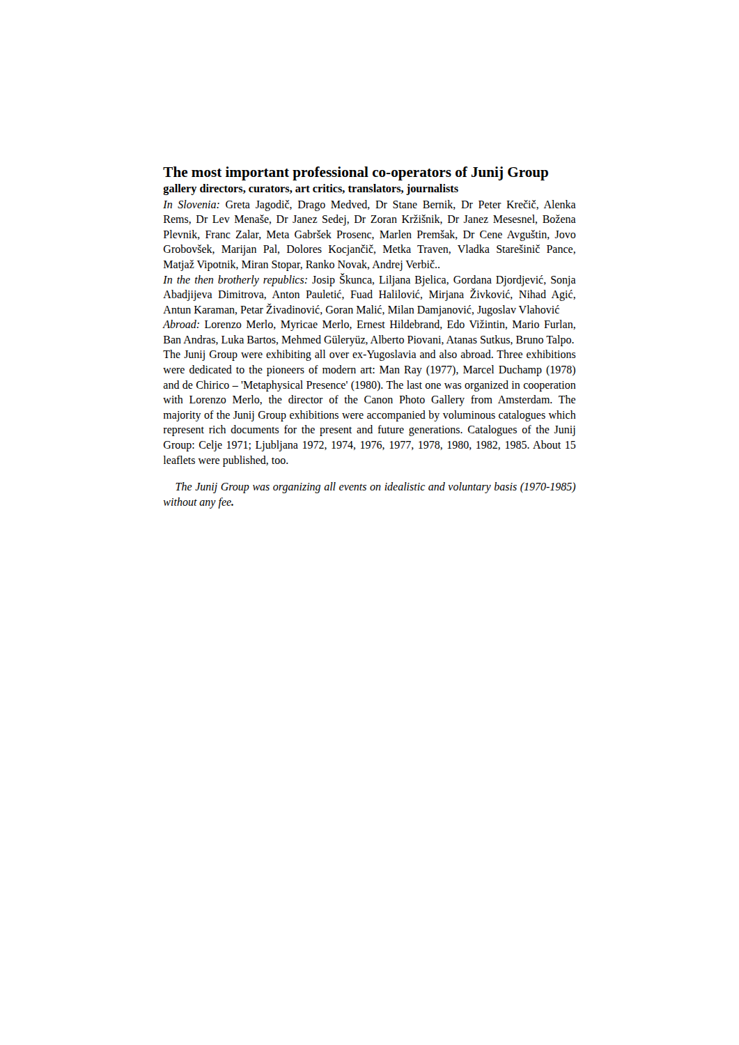The most important professional co-operators of Junij Group
gallery directors, curators, art critics, translators, journalists
In Slovenia: Greta Jagodič, Drago Medved, Dr Stane Bernik, Dr Peter Krečič, Alenka Rems, Dr Lev Menaše, Dr Janez Sedej, Dr Zoran Kržišnik, Dr Janez Mesesnel, Božena Plevnik, Franc Zalar, Meta Gabršek Prosenc, Marlen Premšak, Dr Cene Avguštin, Jovo Grobovšek, Marijan Pal, Dolores Kocjančič, Metka Traven, Vladka Starešinič Pance, Matjaž Vipotnik, Miran Stopar, Ranko Novak, Andrej Verbič..
In the then brotherly republics: Josip Škunca, Liljana Bjelica, Gordana Djordjević, Sonja Abadjijeva Dimitrova, Anton Pauletić, Fuad Halilović, Mirjana Živković, Nihad Agić, Antun Karaman, Petar Živadinović, Goran Malić, Milan Damjanović, Jugoslav Vlahović
Abroad: Lorenzo Merlo, Myricae Merlo, Ernest Hildebrand, Edo Vižintin, Mario Furlan, Ban Andras, Luka Bartos, Mehmed Güleryüz, Alberto Piovani, Atanas Sutkus, Bruno Talpo.
The Junij Group were exhibiting all over ex-Yugoslavia and also abroad. Three exhibitions were dedicated to the pioneers of modern art: Man Ray (1977), Marcel Duchamp (1978) and de Chirico – 'Metaphysical Presence' (1980). The last one was organized in cooperation with Lorenzo Merlo, the director of the Canon Photo Gallery from Amsterdam. The majority of the Junij Group exhibitions were accompanied by voluminous catalogues which represent rich documents for the present and future generations. Catalogues of the Junij Group: Celje 1971; Ljubljana 1972, 1974, 1976, 1977, 1978, 1980, 1982, 1985. About 15 leaflets were published, too.
The Junij Group was organizing all events on idealistic and voluntary basis (1970-1985) without any fee.